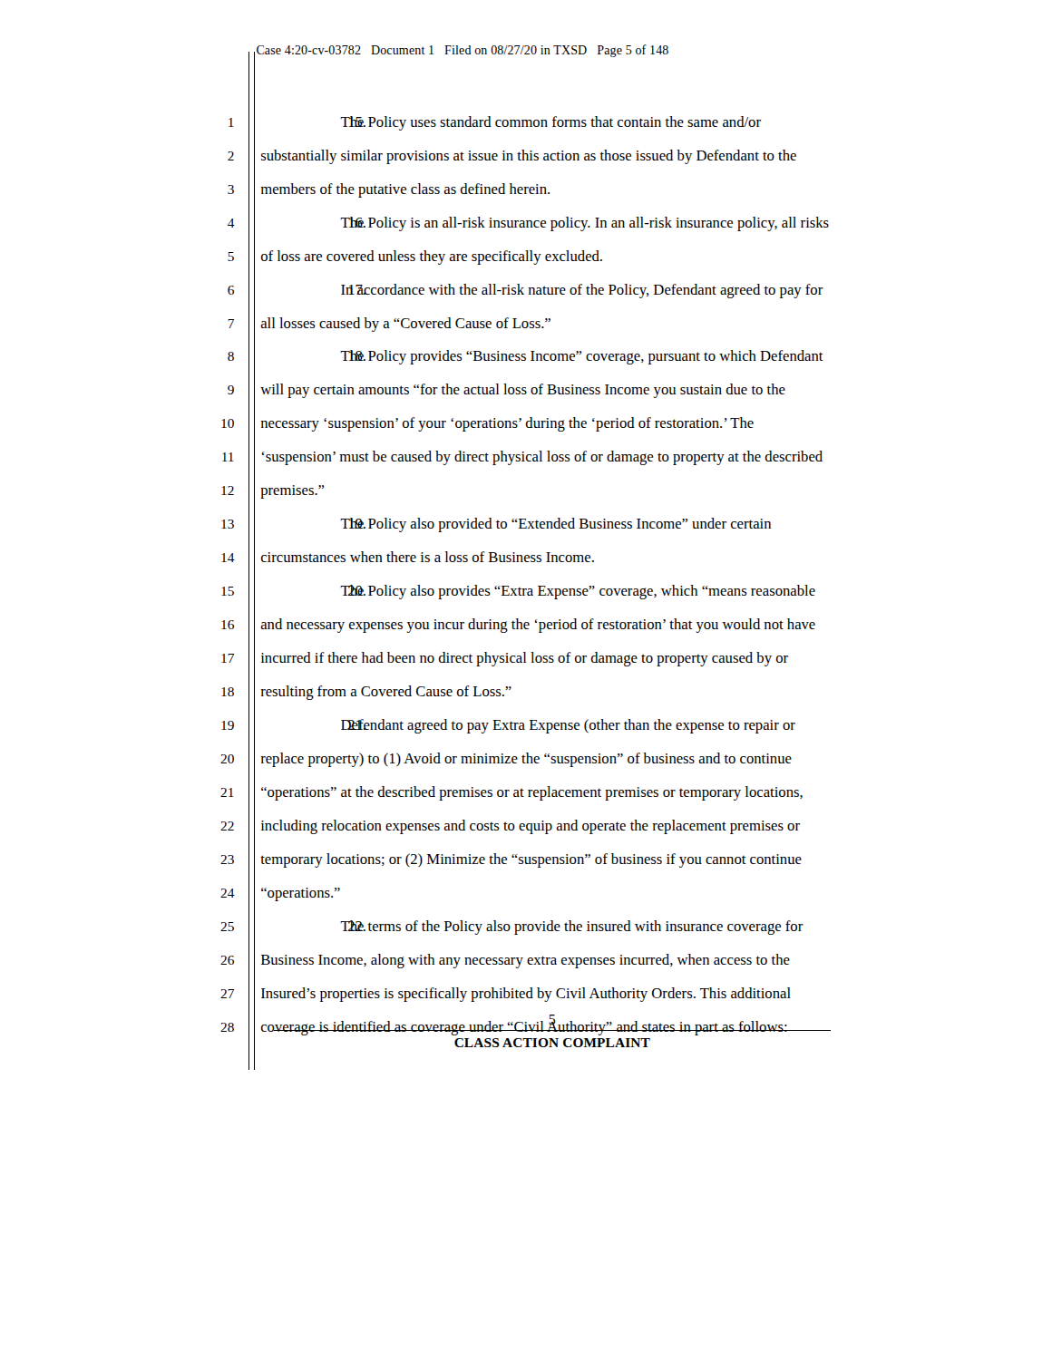Case 4:20-cv-03782 Document 1 Filed on 08/27/20 in TXSD Page 5 of 148
1
2
3
4
5
6
7
8
9
10
11
12
13
14
15
16
17
18
19
20
21
22
23
24
25
26
27
28
15. The Policy uses standard common forms that contain the same and/or substantially similar provisions at issue in this action as those issued by Defendant to the members of the putative class as defined herein.
16. The Policy is an all-risk insurance policy. In an all-risk insurance policy, all risks of loss are covered unless they are specifically excluded.
17. In accordance with the all-risk nature of the Policy, Defendant agreed to pay for all losses caused by a “Covered Cause of Loss.”
18. The Policy provides “Business Income” coverage, pursuant to which Defendant will pay certain amounts “for the actual loss of Business Income you sustain due to the necessary ‘suspension’ of your ‘operations’ during the ‘period of restoration.’ The ‘suspension’ must be caused by direct physical loss of or damage to property at the described premises.”
19. The Policy also provided to “Extended Business Income” under certain circumstances when there is a loss of Business Income.
20. The Policy also provides “Extra Expense” coverage, which “means reasonable and necessary expenses you incur during the ‘period of restoration’ that you would not have incurred if there had been no direct physical loss of or damage to property caused by or resulting from a Covered Cause of Loss.”
21. Defendant agreed to pay Extra Expense (other than the expense to repair or replace property) to (1) Avoid or minimize the “suspension” of business and to continue “operations” at the described premises or at replacement premises or temporary locations, including relocation expenses and costs to equip and operate the replacement premises or temporary locations; or (2) Minimize the “suspension” of business if you cannot continue “operations.”
22. The terms of the Policy also provide the insured with insurance coverage for Business Income, along with any necessary extra expenses incurred, when access to the Insured’s properties is specifically prohibited by Civil Authority Orders. This additional coverage is identified as coverage under “Civil Authority” and states in part as follows:
5
CLASS ACTION COMPLAINT